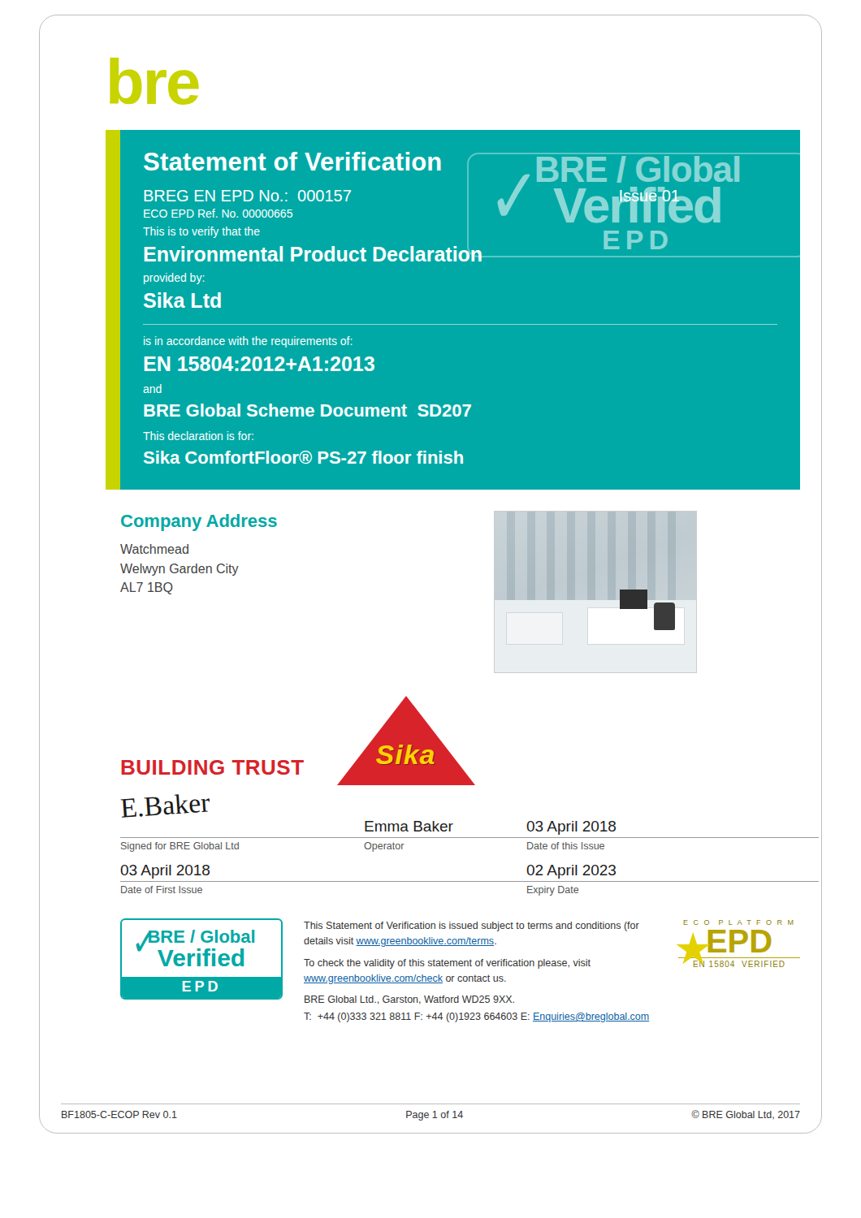bre
✓
BRE / Global
Verified
EPD
Statement of Verification
BREG EN EPD No.: 000157 Issue 01
ECO EPD Ref. No. 00000665
This is to verify that the
Environmental Product Declaration
provided by:
Sika Ltd
is in accordance with the requirements of:
EN 15804:2012+A1:2013
and
BRE Global Scheme Document SD207
This declaration is for:
Sika ComfortFloor® PS-27 floor finish
Company Address
Watchmead
Welwyn Garden City
AL7 1BQ
BUILDING TRUST
Sika
®
E.Baker
| | Emma Baker | 03 April 2018 |
| Signed for BRE Global Ltd | Operator | Date of this Issue |
| 03 April 2018 | | 02 April 2023 |
| Date of First Issue | | Expiry Date |
✓
BRE / Global
Verified
EPD
This Statement of Verification is issued subject to terms and conditions (for details visit www.greenbooklive.com/terms.
To check the validity of this statement of verification please, visit www.greenbooklive.com/check or contact us.
BRE Global Ltd., Garston, Watford WD25 9XX.
T: +44 (0)333 321 8811 F: +44 (0)1923 664603 E: Enquiries@breglobal.com
★
E C O P L A T F O R M
EPD
EN 15804 VERIFIED
BF1805-C-ECOP Rev 0.1 Page 1 of 14 © BRE Global Ltd, 2017